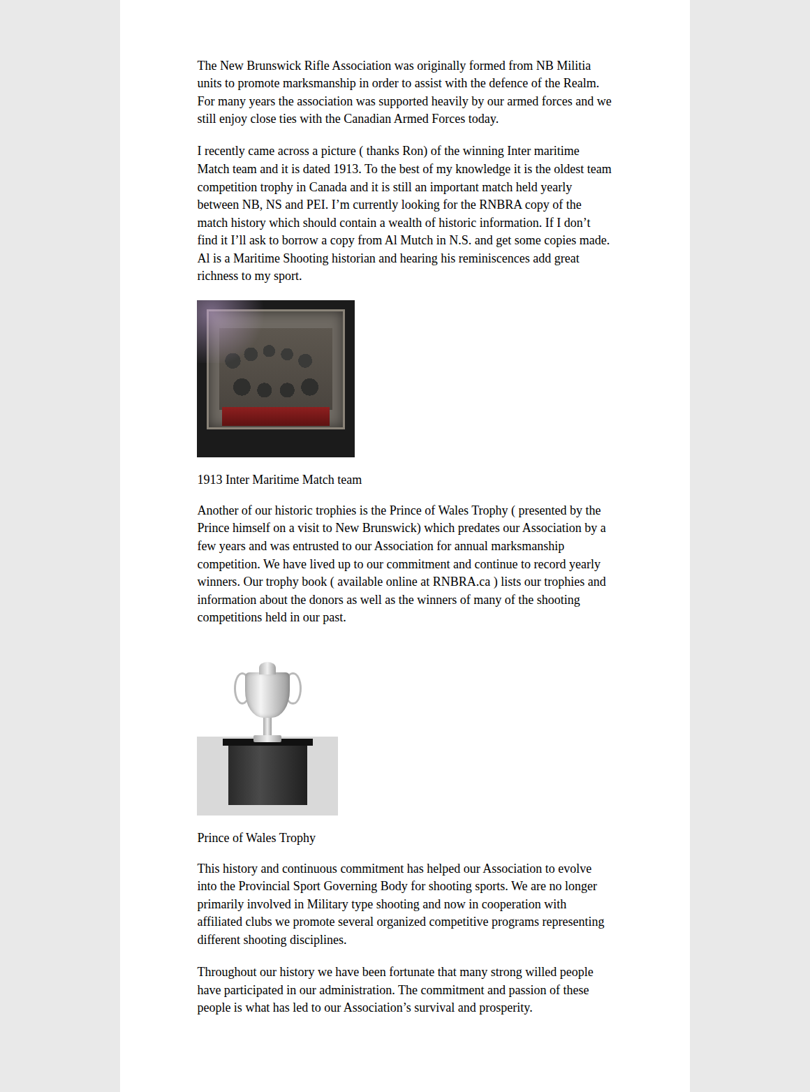The New Brunswick Rifle Association was originally formed from NB Militia units to promote marksmanship in order to assist with the defence of the Realm. For many years the association was supported heavily by our armed forces and we still enjoy close ties with the Canadian Armed Forces today.
I recently came across a picture ( thanks Ron) of the winning Inter maritime Match team and it is dated 1913. To the best of my knowledge it is the oldest team competition trophy in Canada and it is still an important match held yearly between NB, NS and PEI. I’m currently looking for the RNBRA copy of the match history which should contain a wealth of historic information. If I don’t find it I’ll ask to borrow a copy from Al Mutch in N.S. and get some copies made. Al is a Maritime Shooting historian and hearing his reminiscences add great richness to my sport.
1913 Inter Maritime Match team
Another of our historic trophies is the Prince of Wales Trophy ( presented by the Prince himself on a visit to New Brunswick) which predates our Association by a few years and was entrusted to our Association for annual marksmanship competition. We have lived up to our commitment and continue to record yearly winners. Our trophy book ( available online at RNBRA.ca ) lists our trophies and information about the donors as well as the winners of many of the shooting competitions held in our past.
Prince of Wales Trophy
This history and continuous commitment has helped our Association to evolve into the Provincial Sport Governing Body for shooting sports. We are no longer primarily involved in Military type shooting and now in cooperation with affiliated clubs we promote several organized competitive programs representing different shooting disciplines.
Throughout our history we have been fortunate that many strong willed people have participated in our administration. The commitment and passion of these people is what has led to our Association’s survival and prosperity.